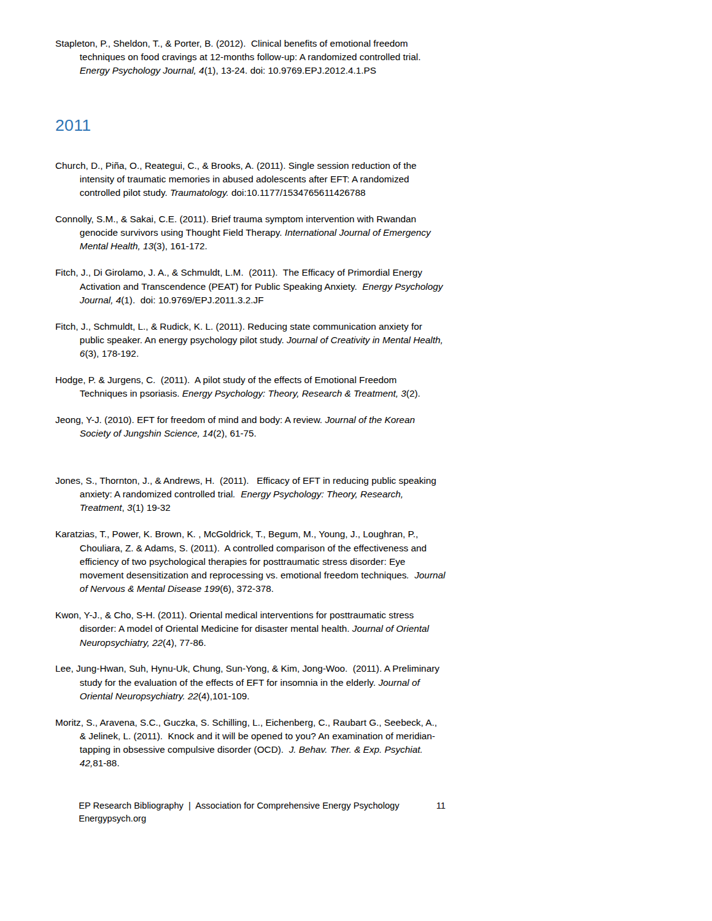Stapleton, P., Sheldon, T., & Porter, B. (2012). Clinical benefits of emotional freedom techniques on food cravings at 12-months follow-up: A randomized controlled trial. Energy Psychology Journal, 4(1), 13-24. doi: 10.9769.EPJ.2012.4.1.PS
2011
Church, D., Piña, O., Reategui, C., & Brooks, A. (2011). Single session reduction of the intensity of traumatic memories in abused adolescents after EFT: A randomized controlled pilot study. Traumatology. doi:10.1177/1534765611426788
Connolly, S.M., & Sakai, C.E. (2011). Brief trauma symptom intervention with Rwandan genocide survivors using Thought Field Therapy. International Journal of Emergency Mental Health, 13(3), 161-172.
Fitch, J., Di Girolamo, J. A., & Schmuldt, L.M. (2011). The Efficacy of Primordial Energy Activation and Transcendence (PEAT) for Public Speaking Anxiety. Energy Psychology Journal, 4(1). doi: 10.9769/EPJ.2011.3.2.JF
Fitch, J., Schmuldt, L., & Rudick, K. L. (2011). Reducing state communication anxiety for public speaker. An energy psychology pilot study. Journal of Creativity in Mental Health, 6(3), 178-192.
Hodge, P. & Jurgens, C. (2011). A pilot study of the effects of Emotional Freedom Techniques in psoriasis. Energy Psychology: Theory, Research & Treatment, 3(2).
Jeong, Y-J. (2010). EFT for freedom of mind and body: A review. Journal of the Korean Society of Jungshin Science, 14(2), 61-75.
Jones, S., Thornton, J., & Andrews, H. (2011). Efficacy of EFT in reducing public speaking anxiety: A randomized controlled trial. Energy Psychology: Theory, Research, Treatment, 3(1) 19-32
Karatzias, T., Power, K. Brown, K. , McGoldrick, T., Begum, M., Young, J., Loughran, P., Chouliara, Z. & Adams, S. (2011). A controlled comparison of the effectiveness and efficiency of two psychological therapies for posttraumatic stress disorder: Eye movement desensitization and reprocessing vs. emotional freedom techniques. Journal of Nervous & Mental Disease 199(6), 372-378.
Kwon, Y-J., & Cho, S-H. (2011). Oriental medical interventions for posttraumatic stress disorder: A model of Oriental Medicine for disaster mental health. Journal of Oriental Neuropsychiatry, 22(4), 77-86.
Lee, Jung-Hwan, Suh, Hynu-Uk, Chung, Sun-Yong, & Kim, Jong-Woo. (2011). A Preliminary study for the evaluation of the effects of EFT for insomnia in the elderly. Journal of Oriental Neuropsychiatry. 22(4),101-109.
Moritz, S., Aravena, S.C., Guczka, S. Schilling, L., Eichenberg, C., Raubart G., Seebeck, A., & Jelinek, L. (2011). Knock and it will be opened to you? An examination of meridian-tapping in obsessive compulsive disorder (OCD). J. Behav. Ther. & Exp. Psychiat. 42, 81-88.
EP Research Bibliography | Association for Comprehensive Energy Psychology Energypsych.org 11